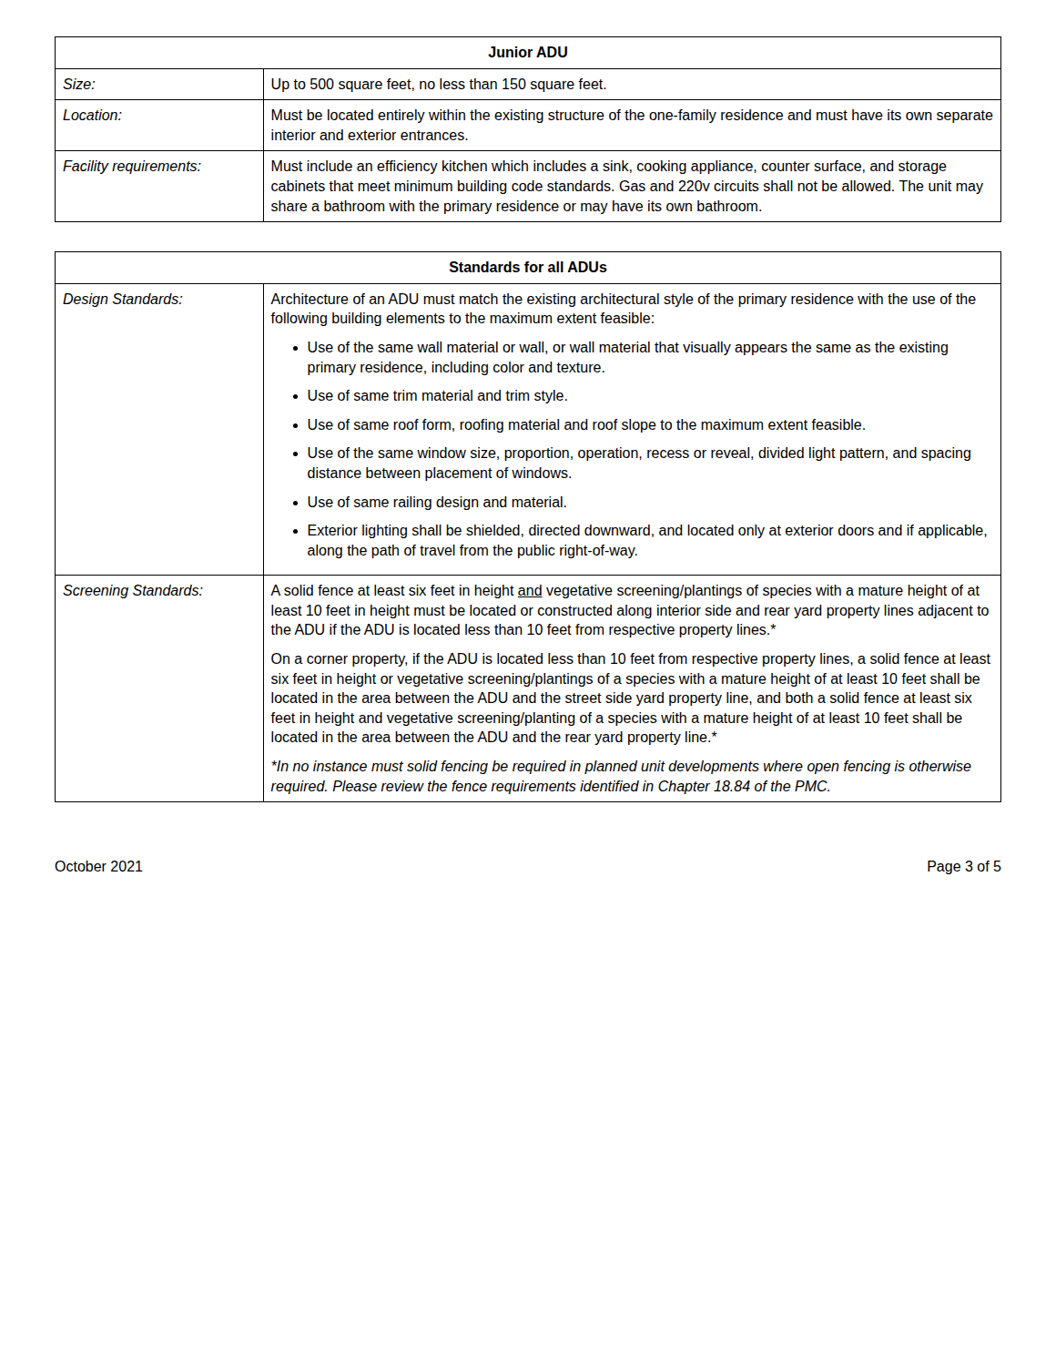| Junior ADU |
| --- |
| Size: | Up to 500 square feet, no less than 150 square feet. |
| Location: | Must be located entirely within the existing structure of the one-family residence and must have its own separate interior and exterior entrances. |
| Facility requirements: | Must include an efficiency kitchen which includes a sink, cooking appliance, counter surface, and storage cabinets that meet minimum building code standards. Gas and 220v circuits shall not be allowed. The unit may share a bathroom with the primary residence or may have its own bathroom. |
| Standards for all ADUs |
| --- |
| Design Standards: | Architecture of an ADU must match the existing architectural style of the primary residence with the use of the following building elements to the maximum extent feasible: Use of the same wall material or wall, or wall material that visually appears the same as the existing primary residence, including color and texture. Use of same trim material and trim style. Use of same roof form, roofing material and roof slope to the maximum extent feasible. Use of the same window size, proportion, operation, recess or reveal, divided light pattern, and spacing distance between placement of windows. Use of same railing design and material. Exterior lighting shall be shielded, directed downward, and located only at exterior doors and if applicable, along the path of travel from the public right-of-way. |
| Screening Standards: | A solid fence at least six feet in height and vegetative screening/plantings of species with a mature height of at least 10 feet in height must be located or constructed along interior side and rear yard property lines adjacent to the ADU if the ADU is located less than 10 feet from respective property lines.* On a corner property, if the ADU is located less than 10 feet from respective property lines, a solid fence at least six feet in height or vegetative screening/plantings of a species with a mature height of at least 10 feet shall be located in the area between the ADU and the street side yard property line, and both a solid fence at least six feet in height and vegetative screening/planting of a species with a mature height of at least 10 feet shall be located in the area between the ADU and the rear yard property line.* *In no instance must solid fencing be required in planned unit developments where open fencing is otherwise required. Please review the fence requirements identified in Chapter 18.84 of the PMC. |
October 2021 Page 3 of 5